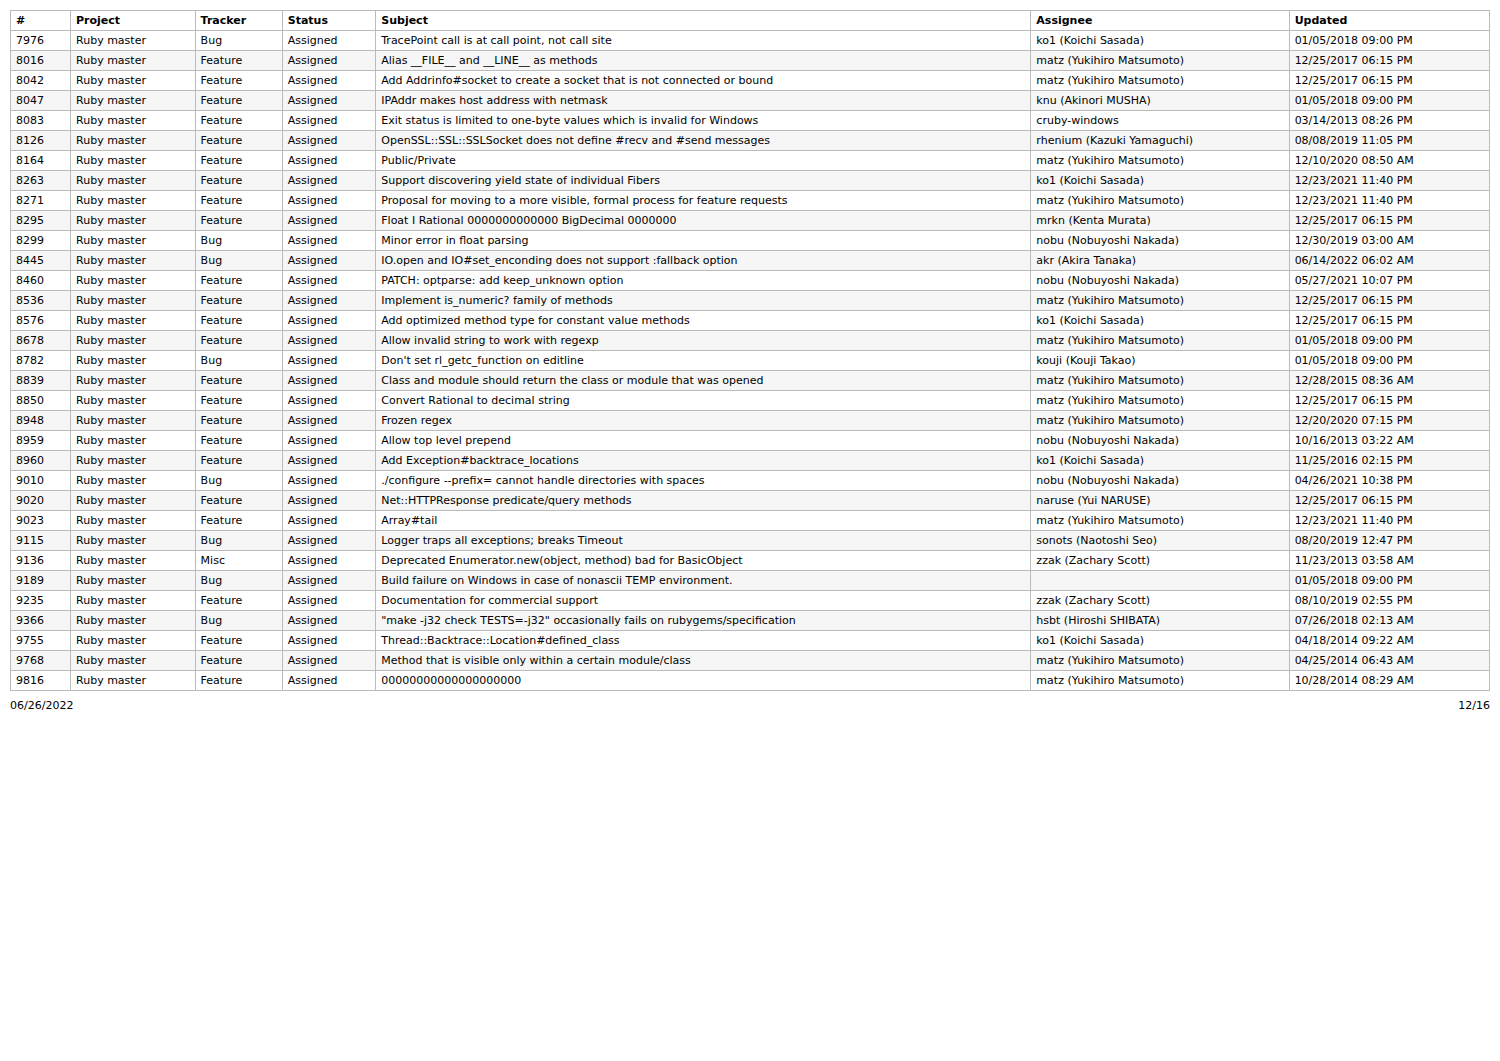| # | Project | Tracker | Status | Subject | Assignee | Updated |
| --- | --- | --- | --- | --- | --- | --- |
| 7976 | Ruby master | Bug | Assigned | TracePoint call is at call point, not call site | ko1 (Koichi Sasada) | 01/05/2018 09:00 PM |
| 8016 | Ruby master | Feature | Assigned | Alias __FILE__ and __LINE__ as methods | matz (Yukihiro Matsumoto) | 12/25/2017 06:15 PM |
| 8042 | Ruby master | Feature | Assigned | Add Addrinfo#socket to create a socket that is not connected or bound | matz (Yukihiro Matsumoto) | 12/25/2017 06:15 PM |
| 8047 | Ruby master | Feature | Assigned | IPAddr makes host address with netmask | knu (Akinori MUSHA) | 01/05/2018 09:00 PM |
| 8083 | Ruby master | Feature | Assigned | Exit status is limited to one-byte values which is invalid for Windows | cruby-windows | 03/14/2013 08:26 PM |
| 8126 | Ruby master | Feature | Assigned | OpenSSL::SSL::SSLSocket does not define #recv and #send messages | rhenium (Kazuki Yamaguchi) | 08/08/2019 11:05 PM |
| 8164 | Ruby master | Feature | Assigned | Public/Private | matz (Yukihiro Matsumoto) | 12/10/2020 08:50 AM |
| 8263 | Ruby master | Feature | Assigned | Support discovering yield state of individual Fibers | ko1 (Koichi Sasada) | 12/23/2021 11:40 PM |
| 8271 | Ruby master | Feature | Assigned | Proposal for moving to a more visible, formal process for feature requests | matz (Yukihiro Matsumoto) | 12/23/2021 11:40 PM |
| 8295 | Ruby master | Feature | Assigned | Float I Rational 0000000000000 BigDecimal 0000000 | mrkn (Kenta Murata) | 12/25/2017 06:15 PM |
| 8299 | Ruby master | Bug | Assigned | Minor error in float parsing | nobu (Nobuyoshi Nakada) | 12/30/2019 03:00 AM |
| 8445 | Ruby master | Bug | Assigned | IO.open and IO#set_enconding does not support :fallback option | akr (Akira Tanaka) | 06/14/2022 06:02 AM |
| 8460 | Ruby master | Feature | Assigned | PATCH: optparse: add keep_unknown option | nobu (Nobuyoshi Nakada) | 05/27/2021 10:07 PM |
| 8536 | Ruby master | Feature | Assigned | Implement is_numeric? family of methods | matz (Yukihiro Matsumoto) | 12/25/2017 06:15 PM |
| 8576 | Ruby master | Feature | Assigned | Add optimized method type for constant value methods | ko1 (Koichi Sasada) | 12/25/2017 06:15 PM |
| 8678 | Ruby master | Feature | Assigned | Allow invalid string to work with regexp | matz (Yukihiro Matsumoto) | 01/05/2018 09:00 PM |
| 8782 | Ruby master | Bug | Assigned | Don't set rl_getc_function on editline | kouji (Kouji Takao) | 01/05/2018 09:00 PM |
| 8839 | Ruby master | Feature | Assigned | Class and module should return the class or module that was opened | matz (Yukihiro Matsumoto) | 12/28/2015 08:36 AM |
| 8850 | Ruby master | Feature | Assigned | Convert Rational to decimal string | matz (Yukihiro Matsumoto) | 12/25/2017 06:15 PM |
| 8948 | Ruby master | Feature | Assigned | Frozen regex | matz (Yukihiro Matsumoto) | 12/20/2020 07:15 PM |
| 8959 | Ruby master | Feature | Assigned | Allow top level prepend | nobu (Nobuyoshi Nakada) | 10/16/2013 03:22 AM |
| 8960 | Ruby master | Feature | Assigned | Add Exception#backtrace_locations | ko1 (Koichi Sasada) | 11/25/2016 02:15 PM |
| 9010 | Ruby master | Bug | Assigned | ./configure --prefix= cannot handle directories with spaces | nobu (Nobuyoshi Nakada) | 04/26/2021 10:38 PM |
| 9020 | Ruby master | Feature | Assigned | Net::HTTPResponse predicate/query methods | naruse (Yui NARUSE) | 12/25/2017 06:15 PM |
| 9023 | Ruby master | Feature | Assigned | Array#tail | matz (Yukihiro Matsumoto) | 12/23/2021 11:40 PM |
| 9115 | Ruby master | Bug | Assigned | Logger traps all exceptions; breaks Timeout | sonots (Naotoshi Seo) | 08/20/2019 12:47 PM |
| 9136 | Ruby master | Misc | Assigned | Deprecated Enumerator.new(object, method) bad for BasicObject | zzak (Zachary Scott) | 11/23/2013 03:58 AM |
| 9189 | Ruby master | Bug | Assigned | Build failure on Windows in case of nonascii TEMP environment. | | 01/05/2018 09:00 PM |
| 9235 | Ruby master | Feature | Assigned | Documentation for commercial support | zzak (Zachary Scott) | 08/10/2019 02:55 PM |
| 9366 | Ruby master | Bug | Assigned | "make -j32 check TESTS=-j32" occasionally fails on rubygems/specification | hsbt (Hiroshi SHIBATA) | 07/26/2018 02:13 AM |
| 9755 | Ruby master | Feature | Assigned | Thread::Backtrace::Location#defined_class | ko1 (Koichi Sasada) | 04/18/2014 09:22 AM |
| 9768 | Ruby master | Feature | Assigned | Method that is visible only within a certain module/class | matz (Yukihiro Matsumoto) | 04/25/2014 06:43 AM |
| 9816 | Ruby master | Feature | Assigned | 00000000000000000000 | matz (Yukihiro Matsumoto) | 10/28/2014 08:29 AM |
06/26/2022 12/16